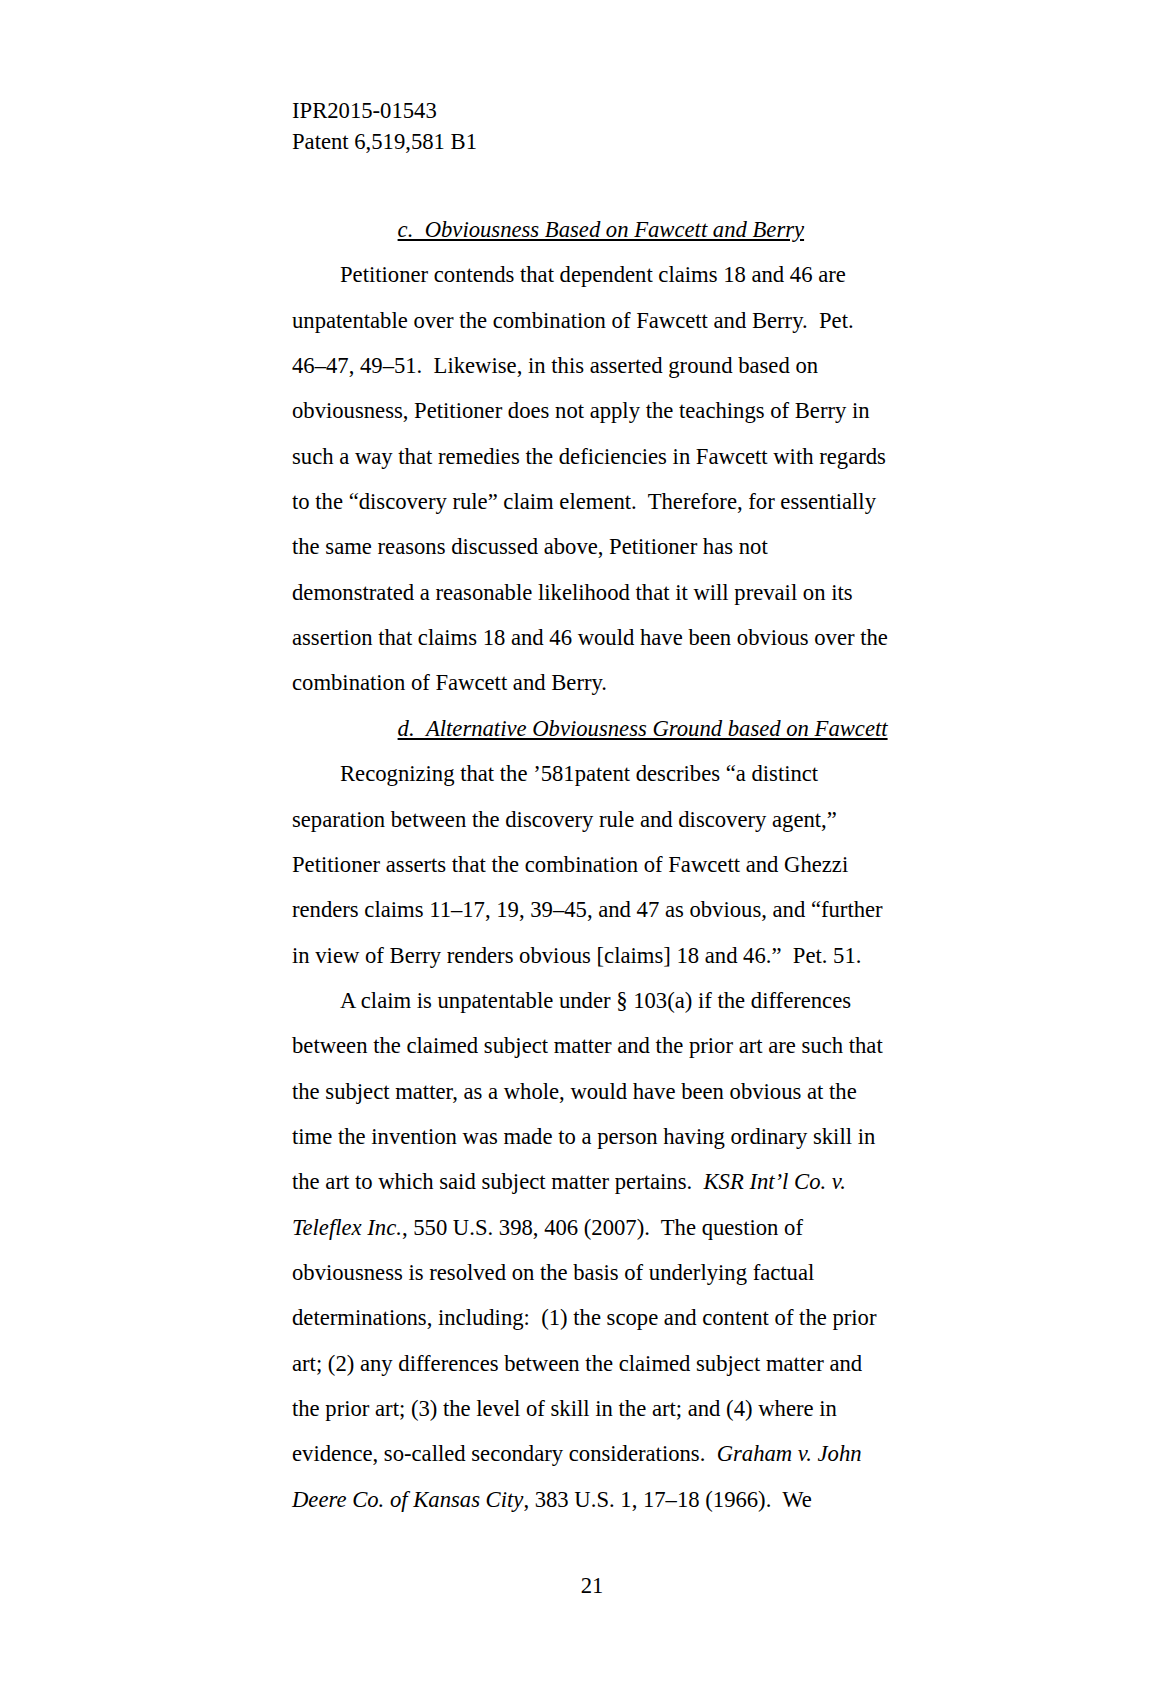IPR2015-01543
Patent 6,519,581 B1
c. Obviousness Based on Fawcett and Berry
Petitioner contends that dependent claims 18 and 46 are unpatentable over the combination of Fawcett and Berry. Pet. 46–47, 49–51. Likewise, in this asserted ground based on obviousness, Petitioner does not apply the teachings of Berry in such a way that remedies the deficiencies in Fawcett with regards to the “discovery rule” claim element. Therefore, for essentially the same reasons discussed above, Petitioner has not demonstrated a reasonable likelihood that it will prevail on its assertion that claims 18 and 46 would have been obvious over the combination of Fawcett and Berry.
d. Alternative Obviousness Ground based on Fawcett
Recognizing that the ’581patent describes “a distinct separation between the discovery rule and discovery agent,” Petitioner asserts that the combination of Fawcett and Ghezzi renders claims 11–17, 19, 39–45, and 47 as obvious, and “further in view of Berry renders obvious [claims] 18 and 46.” Pet. 51.
A claim is unpatentable under § 103(a) if the differences between the claimed subject matter and the prior art are such that the subject matter, as a whole, would have been obvious at the time the invention was made to a person having ordinary skill in the art to which said subject matter pertains. KSR Int’l Co. v. Teleflex Inc., 550 U.S. 398, 406 (2007). The question of obviousness is resolved on the basis of underlying factual determinations, including: (1) the scope and content of the prior art; (2) any differences between the claimed subject matter and the prior art; (3) the level of skill in the art; and (4) where in evidence, so-called secondary considerations. Graham v. John Deere Co. of Kansas City, 383 U.S. 1, 17–18 (1966). We
21